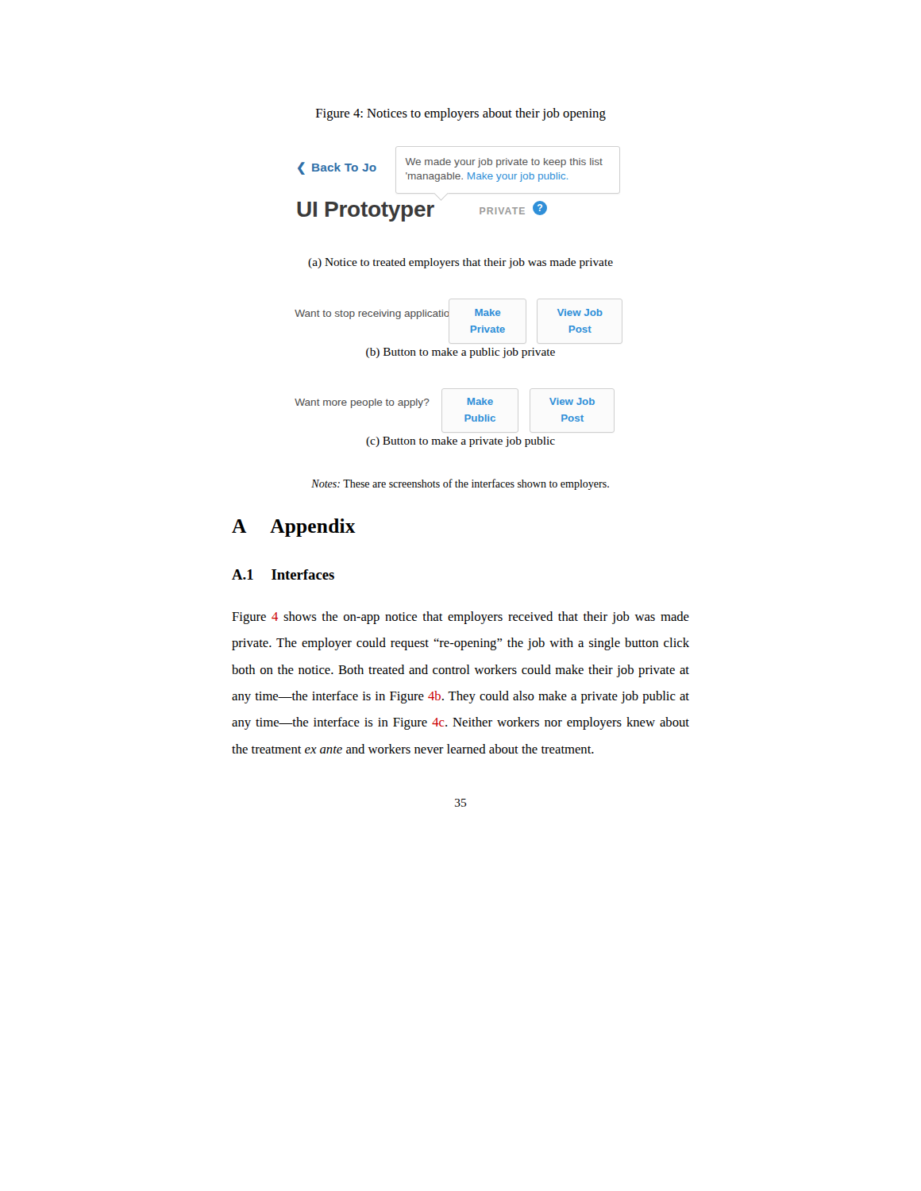Figure 4: Notices to employers about their job opening
❮Back To Jo
We made your job private to keep this list
'managable. Make your job public.
UI Prototyper
PRIVATE
?
(a) Notice to treated employers that their job was made private
Want to stop receiving applications?
Make Private
View Job Post
(b) Button to make a public job private
Want more people to apply?
Make Public
View Job Post
(c) Button to make a private job public
Notes: These are screenshots of the interfaces shown to employers.
AAppendix
A.1 Interfaces
Figure 4 shows the on-app notice that employers received that their job was made private. The employer could request “re-opening” the job with a single button click both on the notice. Both treated and control workers could make their job private at any time—the interface is in Figure 4b. They could also make a private job public at any time—the interface is in Figure 4c. Neither workers nor employers knew about the treatment ex ante and workers never learned about the treatment.
35